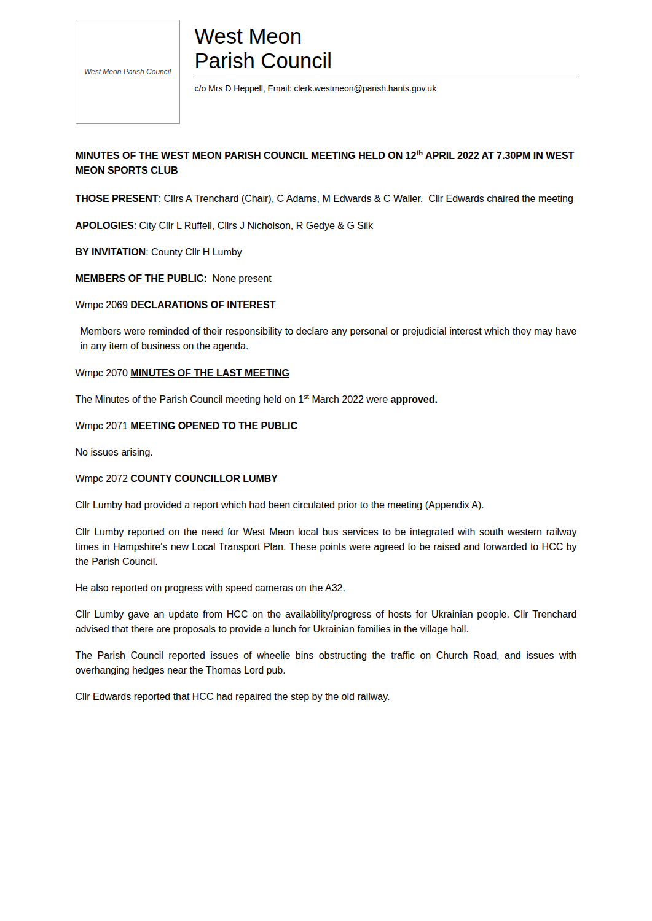West Meon Parish Council
West Meon
Parish Council
c/o Mrs D Heppell, Email: clerk.westmeon@parish.hants.gov.uk
MINUTES OF THE WEST MEON PARISH COUNCIL MEETING HELD ON 12th APRIL 2022 AT 7.30PM IN WEST MEON SPORTS CLUB
THOSE PRESENT: Cllrs A Trenchard (Chair), C Adams, M Edwards & C Waller. Cllr Edwards chaired the meeting
APOLOGIES: City Cllr L Ruffell, Cllrs J Nicholson, R Gedye & G Silk
BY INVITATION: County Cllr H Lumby
MEMBERS OF THE PUBLIC: None present
Wmpc 2069 Declarations of Interest
Members were reminded of their responsibility to declare any personal or prejudicial interest which they may have in any item of business on the agenda.
Wmpc 2070 Minutes of the Last Meeting
The Minutes of the Parish Council meeting held on 1st March 2022 were approved.
Wmpc 2071 Meeting Opened to the Public
No issues arising.
Wmpc 2072 County Councillor Lumby
Cllr Lumby had provided a report which had been circulated prior to the meeting (Appendix A).
Cllr Lumby reported on the need for West Meon local bus services to be integrated with south western railway times in Hampshire's new Local Transport Plan. These points were agreed to be raised and forwarded to HCC by the Parish Council.
He also reported on progress with speed cameras on the A32.
Cllr Lumby gave an update from HCC on the availability/progress of hosts for Ukrainian people. Cllr Trenchard advised that there are proposals to provide a lunch for Ukrainian families in the village hall.
The Parish Council reported issues of wheelie bins obstructing the traffic on Church Road, and issues with overhanging hedges near the Thomas Lord pub.
Cllr Edwards reported that HCC had repaired the step by the old railway.